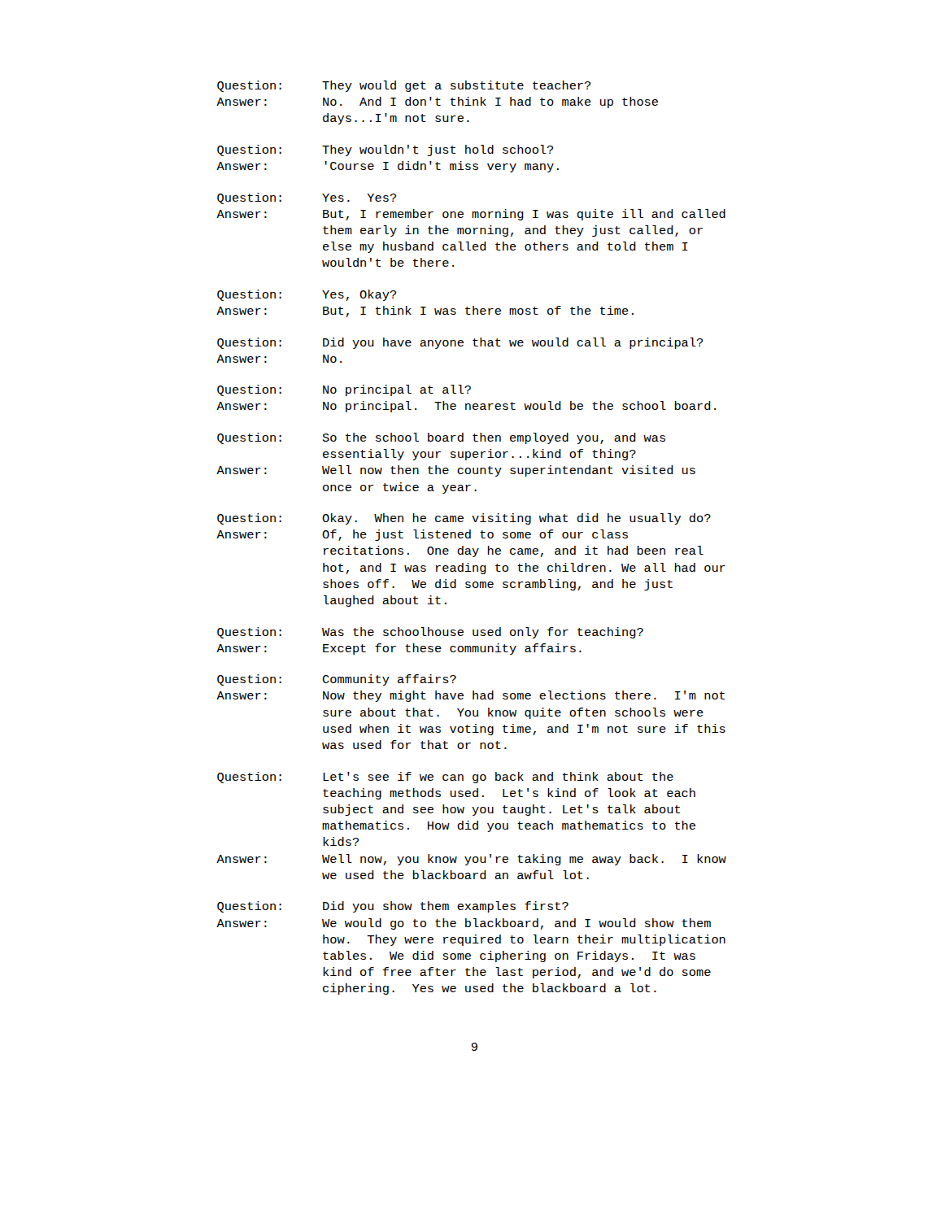| Question: | They would get a substitute teacher? |
| Answer: | No. And I don't think I had to make up those days...I'm not sure. |
| Question: | They wouldn't just hold school? |
| Answer: | 'Course I didn't miss very many. |
| Question: | Yes. Yes? |
| Answer: | But, I remember one morning I was quite ill and called them early in the morning, and they just called, or else my husband called the others and told them I wouldn't be there. |
| Question: | Yes, Okay? |
| Answer: | But, I think I was there most of the time. |
| Question: | Did you have anyone that we would call a principal? |
| Answer: | No. |
| Question: | No principal at all? |
| Answer: | No principal. The nearest would be the school board. |
| Question: | So the school board then employed you, and was essentially your superior...kind of thing? |
| Answer: | Well now then the county superintendant visited us once or twice a year. |
| Question: | Okay. When he came visiting what did he usually do? |
| Answer: | Of, he just listened to some of our class recitations. One day he came, and it had been real hot, and I was reading to the children. We all had our shoes off. We did some scrambling, and he just laughed about it. |
| Question: | Was the schoolhouse used only for teaching? |
| Answer: | Except for these community affairs. |
| Question: | Community affairs? |
| Answer: | Now they might have had some elections there. I'm not sure about that. You know quite often schools were used when it was voting time, and I'm not sure if this was used for that or not. |
| Question: | Let's see if we can go back and think about the teaching methods used. Let's kind of look at each subject and see how you taught. Let's talk about mathematics. How did you teach mathematics to the kids? |
| Answer: | Well now, you know you're taking me away back. I know we used the blackboard an awful lot. |
| Question: | Did you show them examples first? |
| Answer: | We would go to the blackboard, and I would show them how. They were required to learn their multiplication tables. We did some ciphering on Fridays. It was kind of free after the last period, and we'd do some ciphering. Yes we used the blackboard a lot. |
9